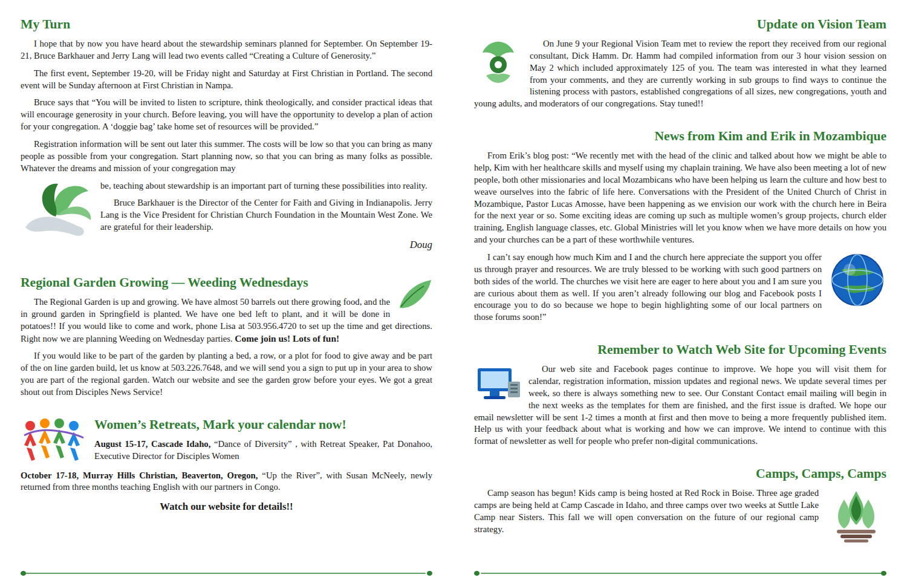My Turn
I hope that by now you have heard about the stewardship seminars planned for September. On September 19-21, Bruce Barkhauer and Jerry Lang will lead two events called “Creating a Culture of Generosity.”
The first event, September 19-20, will be Friday night and Saturday at First Christian in Portland. The second event will be Sunday afternoon at First Christian in Nampa.
Bruce says that “You will be invited to listen to scripture, think theologically, and consider practical ideas that will encourage generosity in your church. Before leaving, you will have the opportunity to develop a plan of action for your congregation. A ‘doggie bag’ take home set of resources will be provided.”
Registration information will be sent out later this summer. The costs will be low so that you can bring as many people as possible from your congregation. Start planning now, so that you can bring as many folks as possible. Whatever the dreams and mission of your congregation may
be, teaching about stewardship is an important part of turning these possibilities into reality.
Bruce Barkhauer is the Director of the Center for Faith and Giving in Indianapolis. Jerry Lang is the Vice President for Christian Church Foundation in the Mountain West Zone. We are grateful for their leadership.
Doug
Regional Garden Growing — Weeding Wednesdays
The Regional Garden is up and growing. We have almost 50 barrels out there growing food, and the in ground garden in Springfield is planted. We have one bed left to plant, and it will be done in potatoes!! If you would like to come and work, phone Lisa at 503.956.4720 to set up the time and get directions. Right now we are planning Weeding on Wednesday parties. Come join us! Lots of fun!
If you would like to be part of the garden by planting a bed, a row, or a plot for food to give away and be part of the on line garden build, let us know at 503.226.7648, and we will send you a sign to put up in your area to show you are part of the regional garden. Watch our website and see the garden grow before your eyes. We got a great shout out from Disciples News Service!
Women’s Retreats, Mark your calendar now!
August 15-17, Cascade Idaho, “Dance of Diversity” , with Retreat Speaker, Pat Donahoo, Executive Director for Disciples Women
October 17-18, Murray Hills Christian, Beaverton, Oregon, “Up the River”, with Susan McNeely, newly returned from three months teaching English with our partners in Congo.
Watch our website for details!!
Update on Vision Team
On June 9 your Regional Vision Team met to review the report they received from our regional consultant, Dick Hamm. Dr. Hamm had compiled information from our 3 hour vision session on May 2 which included approximately 125 of you. The team was interested in what they learned from your comments, and they are currently working in sub groups to find ways to continue the listening process with pastors, established congregations of all sizes, new congregations, youth and young adults, and moderators of our congregations. Stay tuned!!
News from Kim and Erik in Mozambique
From Erik’s blog post: “We recently met with the head of the clinic and talked about how we might be able to help, Kim with her healthcare skills and myself using my chaplain training. We have also been meeting a lot of new people, both other missionaries and local Mozambicans who have been helping us learn the culture and how best to weave ourselves into the fabric of life here. Conversations with the President of the United Church of Christ in Mozambique, Pastor Lucas Amosse, have been happening as we envision our work with the church here in Beira for the next year or so. Some exciting ideas are coming up such as multiple women’s group projects, church elder training, English language classes, etc. Global Ministries will let you know when we have more details on how you and your churches can be a part of these worthwhile ventures.
I can’t say enough how much Kim and I and the church here appreciate the support you offer us through prayer and resources. We are truly blessed to be working with such good partners on both sides of the world. The churches we visit here are eager to here about you and I am sure you are curious about them as well. If you aren’t already following our blog and Facebook posts I encourage you to do so because we hope to begin highlighting some of our local partners on those forums soon!”
Remember to Watch Web Site for Upcoming Events
Our web site and Facebook pages continue to improve. We hope you will visit them for calendar, registration information, mission updates and regional news. We update several times per week, so there is always something new to see. Our Constant Contact email mailing will begin in the next weeks as the templates for them are finished, and the first issue is drafted. We hope our email newsletter will be sent 1-2 times a month at first and then move to being a more frequently published item. Help us with your feedback about what is working and how we can improve. We intend to continue with this format of newsletter as well for people who prefer non-digital communications.
Camps, Camps, Camps
Camp season has begun! Kids camp is being hosted at Red Rock in Boise. Three age graded camps are being held at Camp Cascade in Idaho, and three camps over two weeks at Suttle Lake Camp near Sisters. This fall we will open conversation on the future of our regional camp strategy.